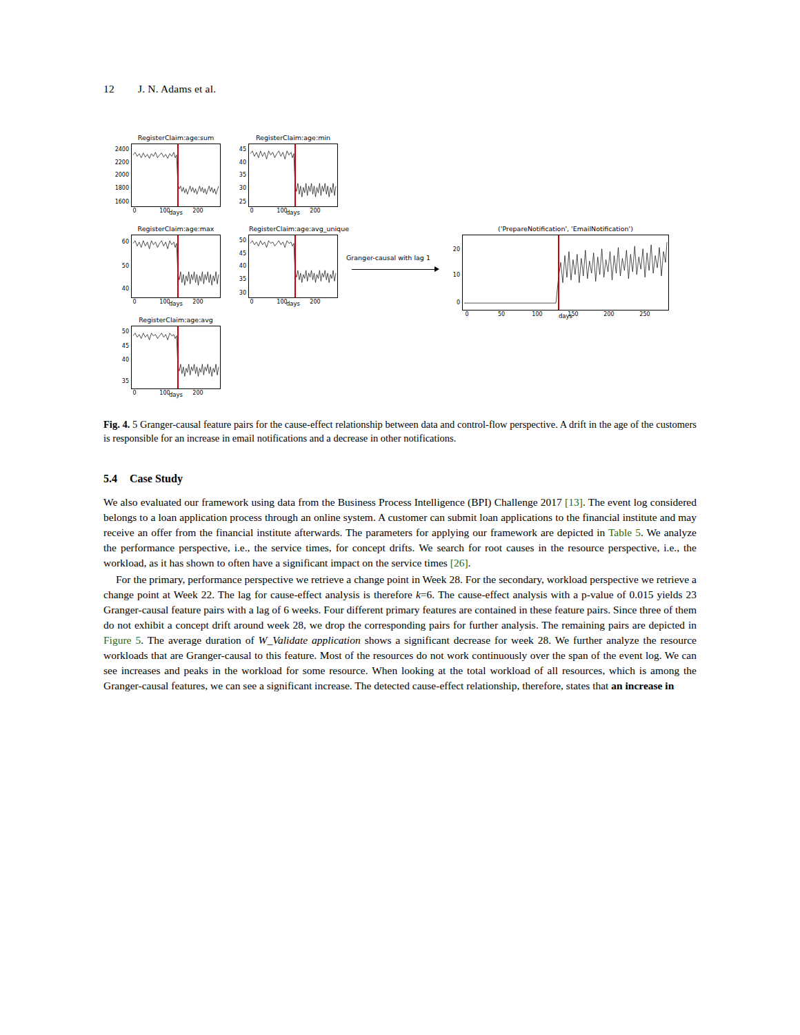12 J. N. Adams et al.
RegisterClaim:age:sum
2400 2200 2000 1800 1600
0 100 200
days
RegisterClaim:age:min
45 40 35 30 25
0 100 200
days
RegisterClaim:age:max
60 50 40
0 100 200
days
RegisterClaim:age:avg_unique
50 45 40 35 30
0 100 200
days
RegisterClaim:age:avg
50 45 40 35
0 100 200
days
Granger-causal with lag 1
('PrepareNotification', 'EmailNotification')
20 10 0
0 50 100 150 200 250
days
Fig. 4. 5 Granger-causal feature pairs for the cause-effect relationship between data and control-flow perspective. A drift in the age of the customers is responsible for an increase in email notifications and a decrease in other notifications.
5.4 Case Study
We also evaluated our framework using data from the Business Process Intelligence (BPI) Challenge 2017 [13]. The event log considered belongs to a loan application process through an online system. A customer can submit loan applications to the financial institute and may receive an offer from the financial institute afterwards. The parameters for applying our framework are depicted in Table 5. We analyze the performance perspective, i.e., the service times, for concept drifts. We search for root causes in the resource perspective, i.e., the workload, as it has shown to often have a significant impact on the service times [26].
For the primary, performance perspective we retrieve a change point in Week 28. For the secondary, workload perspective we retrieve a change point at Week 22. The lag for cause-effect analysis is therefore k=6. The cause-effect analysis with a p-value of 0.015 yields 23 Granger-causal feature pairs with a lag of 6 weeks. Four different primary features are contained in these feature pairs. Since three of them do not exhibit a concept drift around week 28, we drop the corresponding pairs for further analysis. The remaining pairs are depicted in Figure 5. The average duration of W_Validate application shows a significant decrease for week 28. We further analyze the resource workloads that are Granger-causal to this feature. Most of the resources do not work continuously over the span of the event log. We can see increases and peaks in the workload for some resource. When looking at the total workload of all resources, which is among the Granger-causal features, we can see a significant increase. The detected cause-effect relationship, therefore, states that an increase in